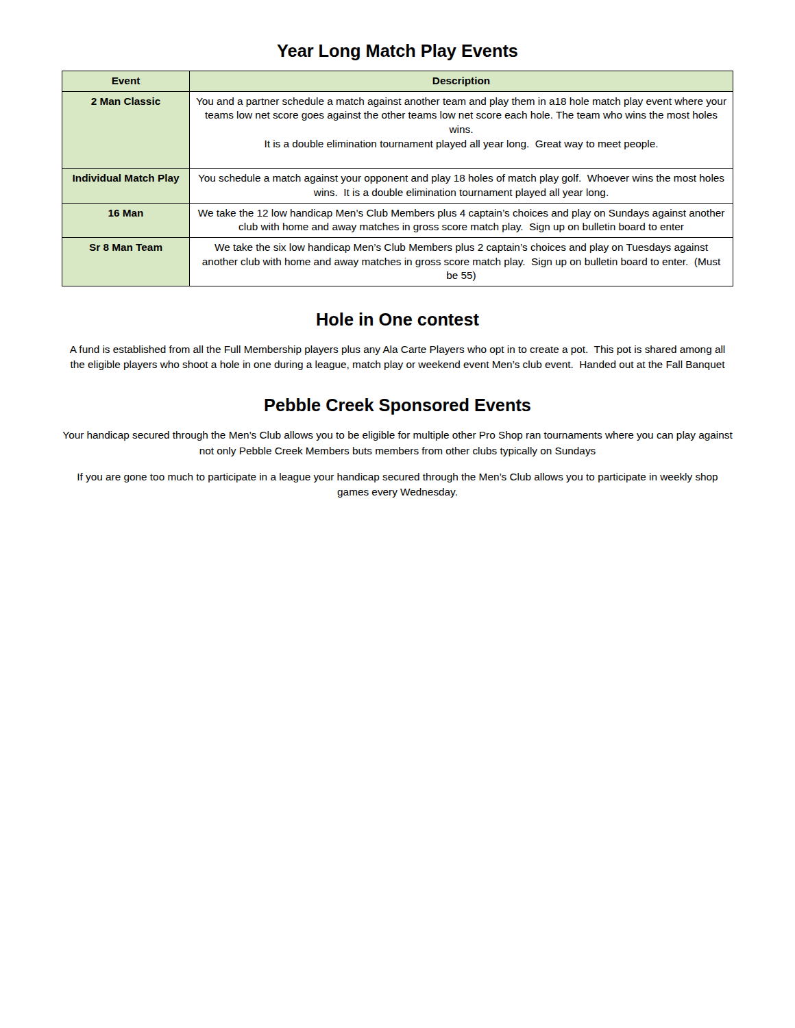Year Long Match Play Events
| Event | Description |
| --- | --- |
| 2 Man Classic | You and a partner schedule a match against another team and play them in a18 hole match play event where your teams low net score goes against the other teams low net score each hole. The team who wins the most holes wins. It is a double elimination tournament played all year long. Great way to meet people. |
| Individual Match Play | You schedule a match against your opponent and play 18 holes of match play golf. Whoever wins the most holes wins. It is a double elimination tournament played all year long. |
| 16 Man | We take the 12 low handicap Men’s Club Members plus 4 captain’s choices and play on Sundays against another club with home and away matches in gross score match play. Sign up on bulletin board to enter |
| Sr 8 Man Team | We take the six low handicap Men’s Club Members plus 2 captain’s choices and play on Tuesdays against another club with home and away matches in gross score match play. Sign up on bulletin board to enter. (Must be 55) |
Hole in One contest
A fund is established from all the Full Membership players plus any Ala Carte Players who opt in to create a pot. This pot is shared among all the eligible players who shoot a hole in one during a league, match play or weekend event Men’s club event. Handed out at the Fall Banquet
Pebble Creek Sponsored Events
Your handicap secured through the Men’s Club allows you to be eligible for multiple other Pro Shop ran tournaments where you can play against not only Pebble Creek Members buts members from other clubs typically on Sundays
If you are gone too much to participate in a league your handicap secured through the Men’s Club allows you to participate in weekly shop games every Wednesday.